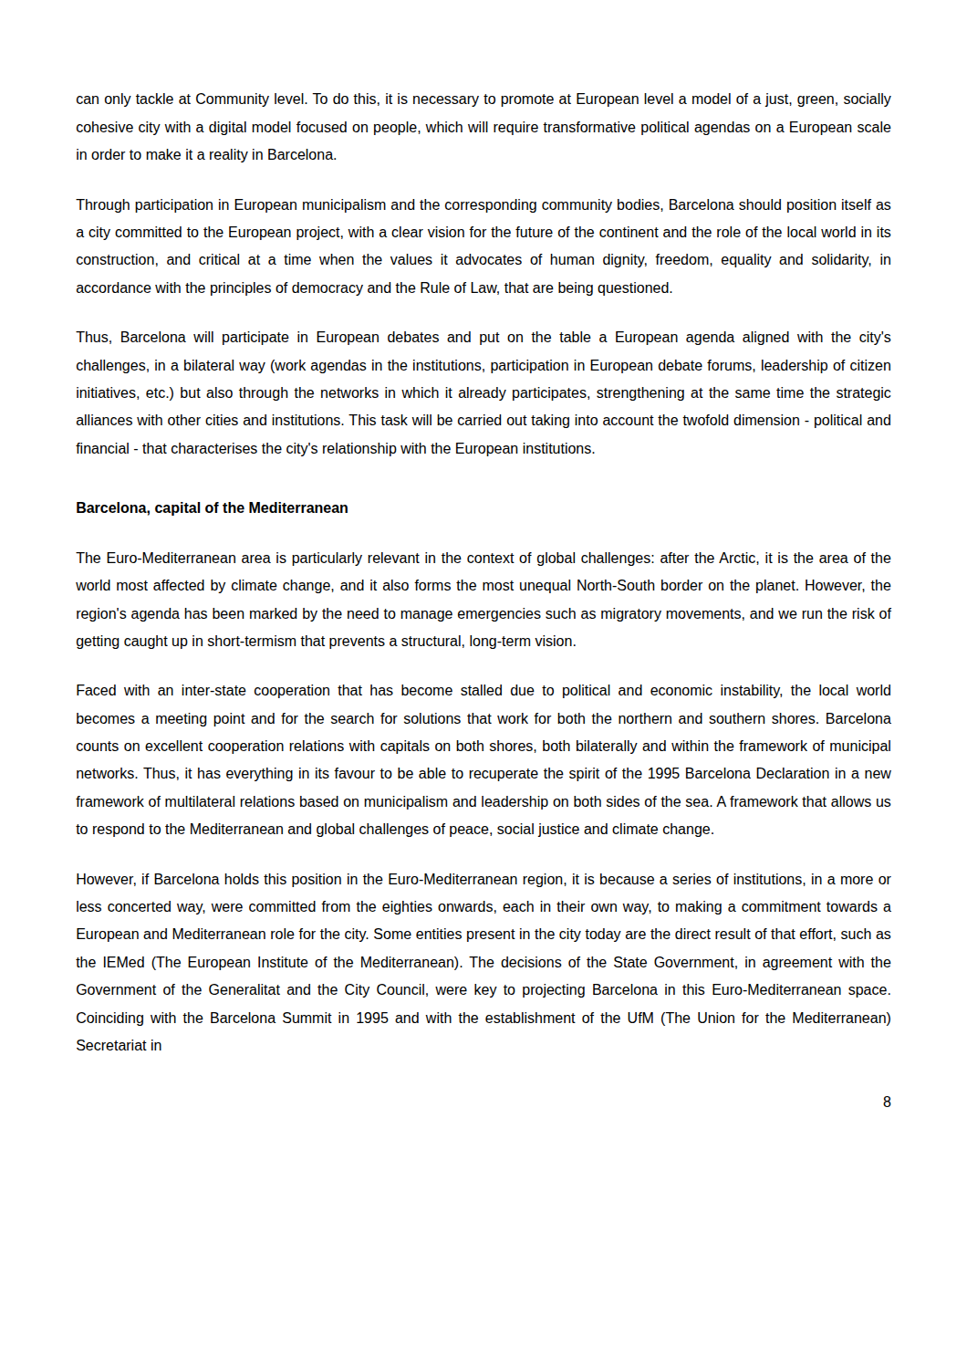can only tackle at Community level. To do this, it is necessary to promote at European level a model of a just, green, socially cohesive city with a digital model focused on people, which will require transformative political agendas on a European scale in order to make it a reality in Barcelona.
Through participation in European municipalism and the corresponding community bodies, Barcelona should position itself as a city committed to the European project, with a clear vision for the future of the continent and the role of the local world in its construction, and critical at a time when the values it advocates of human dignity, freedom, equality and solidarity, in accordance with the principles of democracy and the Rule of Law, that are being questioned.
Thus, Barcelona will participate in European debates and put on the table a European agenda aligned with the city's challenges, in a bilateral way (work agendas in the institutions, participation in European debate forums, leadership of citizen initiatives, etc.) but also through the networks in which it already participates, strengthening at the same time the strategic alliances with other cities and institutions. This task will be carried out taking into account the twofold dimension - political and financial - that characterises the city's relationship with the European institutions.
Barcelona, capital of the Mediterranean
The Euro-Mediterranean area is particularly relevant in the context of global challenges: after the Arctic, it is the area of the world most affected by climate change, and it also forms the most unequal North-South border on the planet. However, the region's agenda has been marked by the need to manage emergencies such as migratory movements, and we run the risk of getting caught up in short-termism that prevents a structural, long-term vision.
Faced with an inter-state cooperation that has become stalled due to political and economic instability, the local world becomes a meeting point and for the search for solutions that work for both the northern and southern shores. Barcelona counts on excellent cooperation relations with capitals on both shores, both bilaterally and within the framework of municipal networks. Thus, it has everything in its favour to be able to recuperate the spirit of the 1995 Barcelona Declaration in a new framework of multilateral relations based on municipalism and leadership on both sides of the sea. A framework that allows us to respond to the Mediterranean and global challenges of peace, social justice and climate change.
However, if Barcelona holds this position in the Euro-Mediterranean region, it is because a series of institutions, in a more or less concerted way, were committed from the eighties onwards, each in their own way, to making a commitment towards a European and Mediterranean role for the city. Some entities present in the city today are the direct result of that effort, such as the IEMed (The European Institute of the Mediterranean). The decisions of the State Government, in agreement with the Government of the Generalitat and the City Council, were key to projecting Barcelona in this Euro-Mediterranean space. Coinciding with the Barcelona Summit in 1995 and with the establishment of the UfM (The Union for the Mediterranean) Secretariat in
8